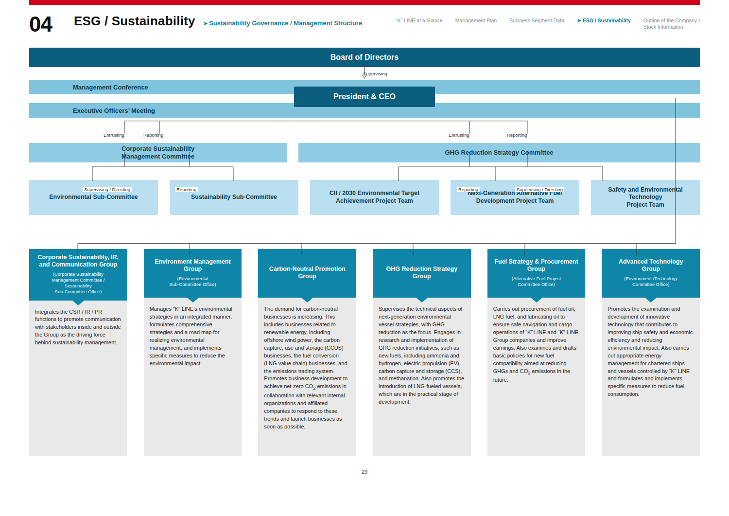04
ESG / Sustainability
➤ Sustainability Governance / Management Structure
“K” LINE at a Glance Management Plan Business Segment Data ➤ ESG / Sustainability Outline of the Company /
Stock Information
Board of Directors
Management Conference
Executive Officers’ Meeting
President & CEO
Supervising
Entrusting Reporting Entrusting Reporting
Corporate Sustainability
Management Committee
GHG Reduction Strategy Committee
Supervising / Directing Reporting Reporting Supervising / Directing
Environmental Sub-Committee
Sustainability Sub-Committee
CII / 2030 Environmental Target
Achievement Project Team
Next-Generation Alternative Fuel
Development Project Team
Safety and Environmental Technology
Project Team
Corporate Sustainability, IR,
and Communication Group
(Corporate Sustainability
Management Committee /
Sustainability
Sub-Committee Office)
Integrates the CSR / IR / PR functions to promote communication with stakeholders inside and outside the Group as the driving force behind sustainability management.
Environment Management
Group
(Environmental
Sub-Committee Office)
Manages “K” LINE’s environmental strategies in an integrated manner, formulates comprehensive strategies and a road map for realizing environmental management, and implements specific measures to reduce the environmental impact.
Carbon-Neutral Promotion
Group
The demand for carbon-neutral businesses is increasing. This includes businesses related to renewable energy, including offshore wind power, the carbon capture, use and storage (CCUS) businesses, the fuel conversion (LNG value chain) businesses, and the emissions trading system. Promotes business development to achieve net-zero CO2 emissions in collaboration with relevant internal organizations and affiliated companies to respond to these trends and launch businesses as soon as possible.
GHG Reduction Strategy
Group
Supervises the technical aspects of next-generation environmental vessel strategies, with GHG reduction as the focus. Engages in research and implementation of GHG reduction initiatives, such as new fuels, including ammonia and hydrogen, electric propulsion (EV), carbon capture and storage (CCS), and methanation. Also promotes the introduction of LNG-fueled vessels, which are in the practical stage of development.
Fuel Strategy & Procurement
Group
(Alternative Fuel Project
Committee Office)
Carries out procurement of fuel oil, LNG fuel, and lubricating oil to ensure safe navigation and cargo operations of “K” LINE and “K” LINE Group companies and improve earnings. Also examines and drafts basic policies for new fuel compatibility aimed at reducing GHGs and CO2 emissions in the future.
Advanced Technology
Group
(Environment /Technology
Committee Office)
Promotes the examination and development of innovative technology that contributes to improving ship safety and economic efficiency and reducing environmental impact. Also carries out appropriate energy management for chartered ships and vessels controlled by “K” LINE and formulates and implements specific measures to reduce fuel consumption.
29